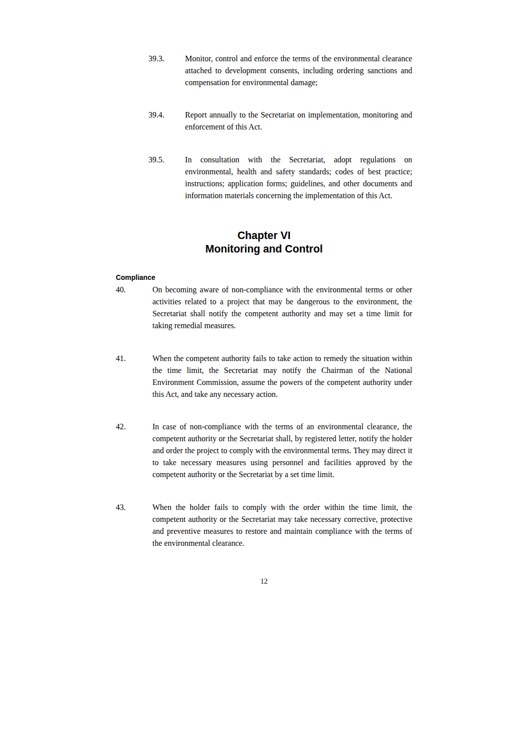39.3.
Monitor, control and enforce the terms of the environmental clearance attached to development consents, including ordering sanctions and compensation for environmental damage;
39.4.
Report annually to the Secretariat on implementation, monitoring and enforcement of this Act.
39.5.
In consultation with the Secretariat, adopt regulations on environmental, health and safety standards; codes of best practice; instructions; application forms; guidelines, and other documents and information materials concerning the implementation of this Act.
Chapter VI Monitoring and Control
Compliance
40.
On becoming aware of non-compliance with the environmental terms or other activities related to a project that may be dangerous to the environment, the Secretariat shall notify the competent authority and may set a time limit for taking remedial measures.
41.
When the competent authority fails to take action to remedy the situation within the time limit, the Secretariat may notify the Chairman of the National Environment Commission, assume the powers of the competent authority under this Act, and take any necessary action.
42.
In case of non-compliance with the terms of an environmental clearance, the competent authority or the Secretariat shall, by registered letter, notify the holder and order the project to comply with the environmental terms. They may direct it to take necessary measures using personnel and facilities approved by the competent authority or the Secretariat by a set time limit.
43.
When the holder fails to comply with the order within the time limit, the competent authority or the Secretariat may take necessary corrective, protective and preventive measures to restore and maintain compliance with the terms of the environmental clearance.
12